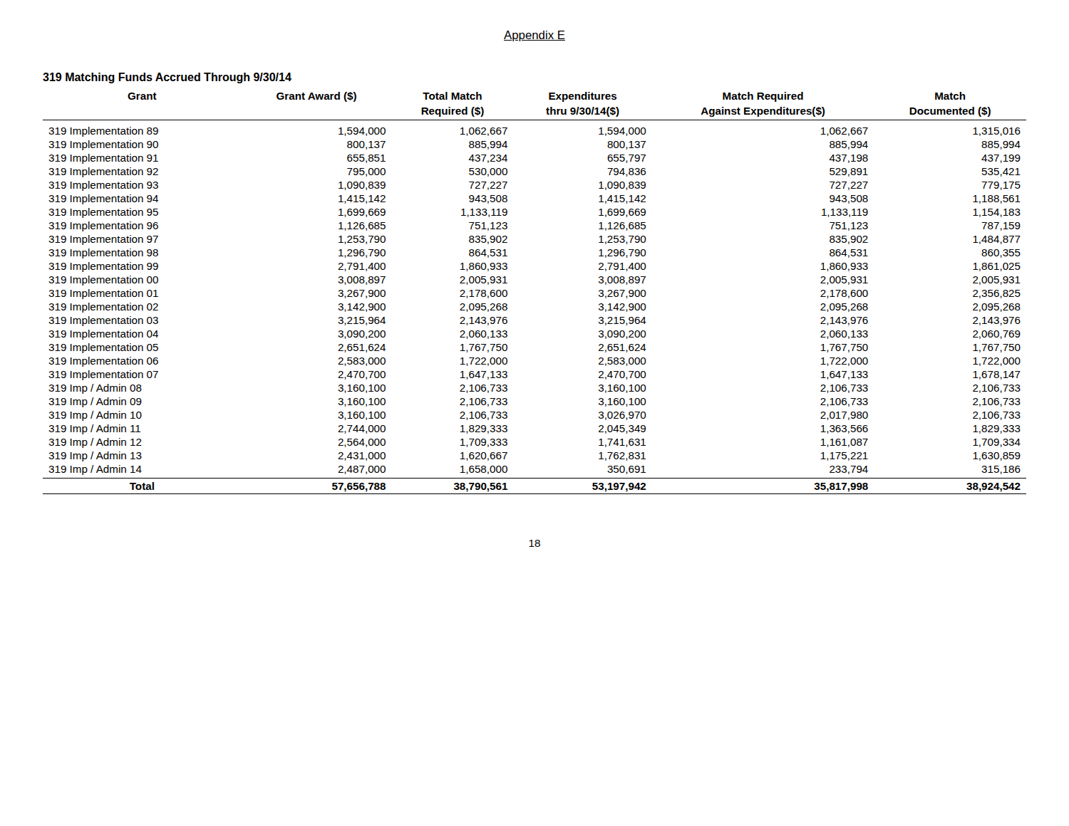Appendix E
319 Matching Funds Accrued Through 9/30/14
| Grant | Grant Award ($) | Total Match | Expenditures | Match Required | Match |
| --- | --- | --- | --- | --- | --- |
| | | Required ($) | thru 9/30/14($) | Against Expenditures($) | Documented ($) |
| 319 Implementation 89 | 1,594,000 | 1,062,667 | 1,594,000 | 1,062,667 | 1,315,016 |
| 319 Implementation 90 | 800,137 | 885,994 | 800,137 | 885,994 | 885,994 |
| 319 Implementation 91 | 655,851 | 437,234 | 655,797 | 437,198 | 437,199 |
| 319 Implementation 92 | 795,000 | 530,000 | 794,836 | 529,891 | 535,421 |
| 319 Implementation 93 | 1,090,839 | 727,227 | 1,090,839 | 727,227 | 779,175 |
| 319 Implementation 94 | 1,415,142 | 943,508 | 1,415,142 | 943,508 | 1,188,561 |
| 319 Implementation 95 | 1,699,669 | 1,133,119 | 1,699,669 | 1,133,119 | 1,154,183 |
| 319 Implementation 96 | 1,126,685 | 751,123 | 1,126,685 | 751,123 | 787,159 |
| 319 Implementation 97 | 1,253,790 | 835,902 | 1,253,790 | 835,902 | 1,484,877 |
| 319 Implementation 98 | 1,296,790 | 864,531 | 1,296,790 | 864,531 | 860,355 |
| 319 Implementation 99 | 2,791,400 | 1,860,933 | 2,791,400 | 1,860,933 | 1,861,025 |
| 319 Implementation 00 | 3,008,897 | 2,005,931 | 3,008,897 | 2,005,931 | 2,005,931 |
| 319 Implementation 01 | 3,267,900 | 2,178,600 | 3,267,900 | 2,178,600 | 2,356,825 |
| 319 Implementation 02 | 3,142,900 | 2,095,268 | 3,142,900 | 2,095,268 | 2,095,268 |
| 319 Implementation 03 | 3,215,964 | 2,143,976 | 3,215,964 | 2,143,976 | 2,143,976 |
| 319 Implementation 04 | 3,090,200 | 2,060,133 | 3,090,200 | 2,060,133 | 2,060,769 |
| 319 Implementation 05 | 2,651,624 | 1,767,750 | 2,651,624 | 1,767,750 | 1,767,750 |
| 319 Implementation 06 | 2,583,000 | 1,722,000 | 2,583,000 | 1,722,000 | 1,722,000 |
| 319 Implementation 07 | 2,470,700 | 1,647,133 | 2,470,700 | 1,647,133 | 1,678,147 |
| 319 Imp / Admin 08 | 3,160,100 | 2,106,733 | 3,160,100 | 2,106,733 | 2,106,733 |
| 319 Imp / Admin 09 | 3,160,100 | 2,106,733 | 3,160,100 | 2,106,733 | 2,106,733 |
| 319 Imp / Admin 10 | 3,160,100 | 2,106,733 | 3,026,970 | 2,017,980 | 2,106,733 |
| 319 Imp / Admin 11 | 2,744,000 | 1,829,333 | 2,045,349 | 1,363,566 | 1,829,333 |
| 319 Imp / Admin 12 | 2,564,000 | 1,709,333 | 1,741,631 | 1,161,087 | 1,709,334 |
| 319 Imp / Admin 13 | 2,431,000 | 1,620,667 | 1,762,831 | 1,175,221 | 1,630,859 |
| 319 Imp / Admin 14 | 2,487,000 | 1,658,000 | 350,691 | 233,794 | 315,186 |
| Total | 57,656,788 | 38,790,561 | 53,197,942 | 35,817,998 | 38,924,542 |
18